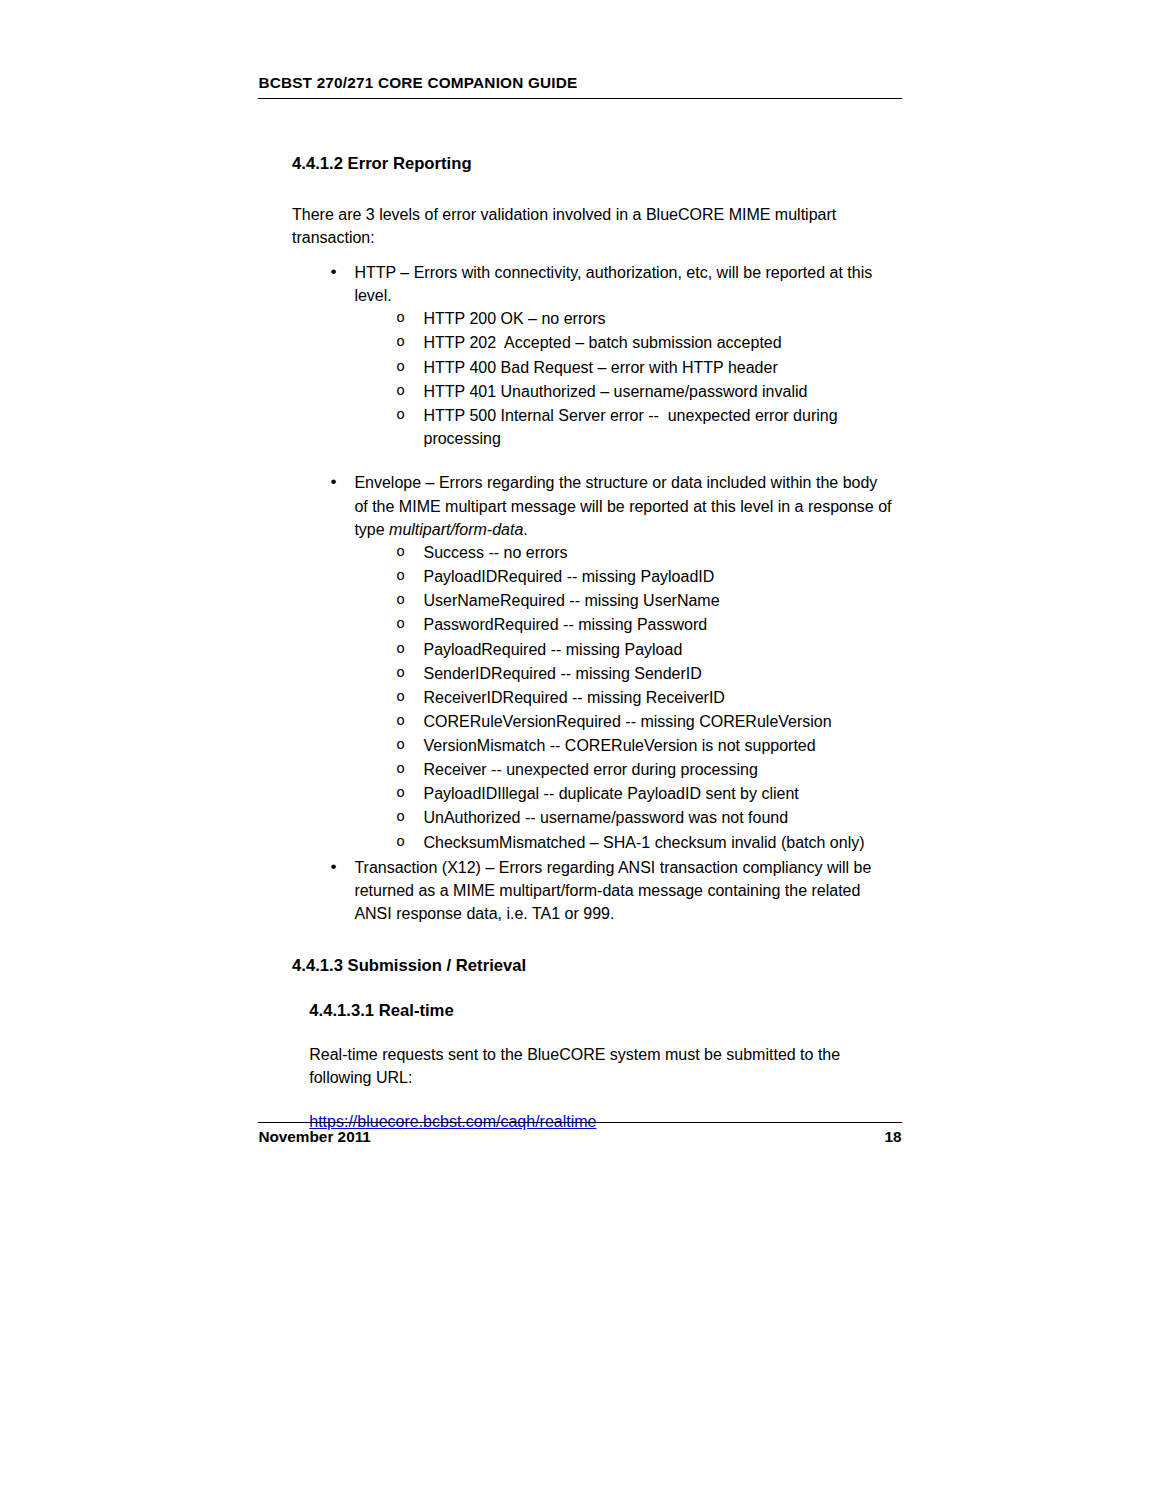BCBST 270/271 CORE COMPANION GUIDE
4.4.1.2 Error Reporting
There are 3 levels of error validation involved in a BlueCORE MIME multipart transaction:
HTTP – Errors with connectivity, authorization, etc, will be reported at this level.
HTTP 200 OK – no errors
HTTP 202 Accepted – batch submission accepted
HTTP 400 Bad Request – error with HTTP header
HTTP 401 Unauthorized – username/password invalid
HTTP 500 Internal Server error -- unexpected error during processing
Envelope – Errors regarding the structure or data included within the body of the MIME multipart message will be reported at this level in a response of type multipart/form-data.
Success -- no errors
PayloadIDRequired -- missing PayloadID
UserNameRequired -- missing UserName
PasswordRequired -- missing Password
PayloadRequired -- missing Payload
SenderIDRequired -- missing SenderID
ReceiverIDRequired -- missing ReceiverID
CORERuleVersionRequired -- missing CORERuleVersion
VersionMismatch -- CORERuleVersion is not supported
Receiver -- unexpected error during processing
PayloadIDIllegal -- duplicate PayloadID sent by client
UnAuthorized -- username/password was not found
ChecksumMismatched – SHA-1 checksum invalid (batch only)
Transaction (X12) – Errors regarding ANSI transaction compliancy will be returned as a MIME multipart/form-data message containing the related ANSI response data, i.e. TA1 or 999.
4.4.1.3 Submission / Retrieval
4.4.1.3.1 Real-time
Real-time requests sent to the BlueCORE system must be submitted to the following URL:
https://bluecore.bcbst.com/caqh/realtime
November 2011 18